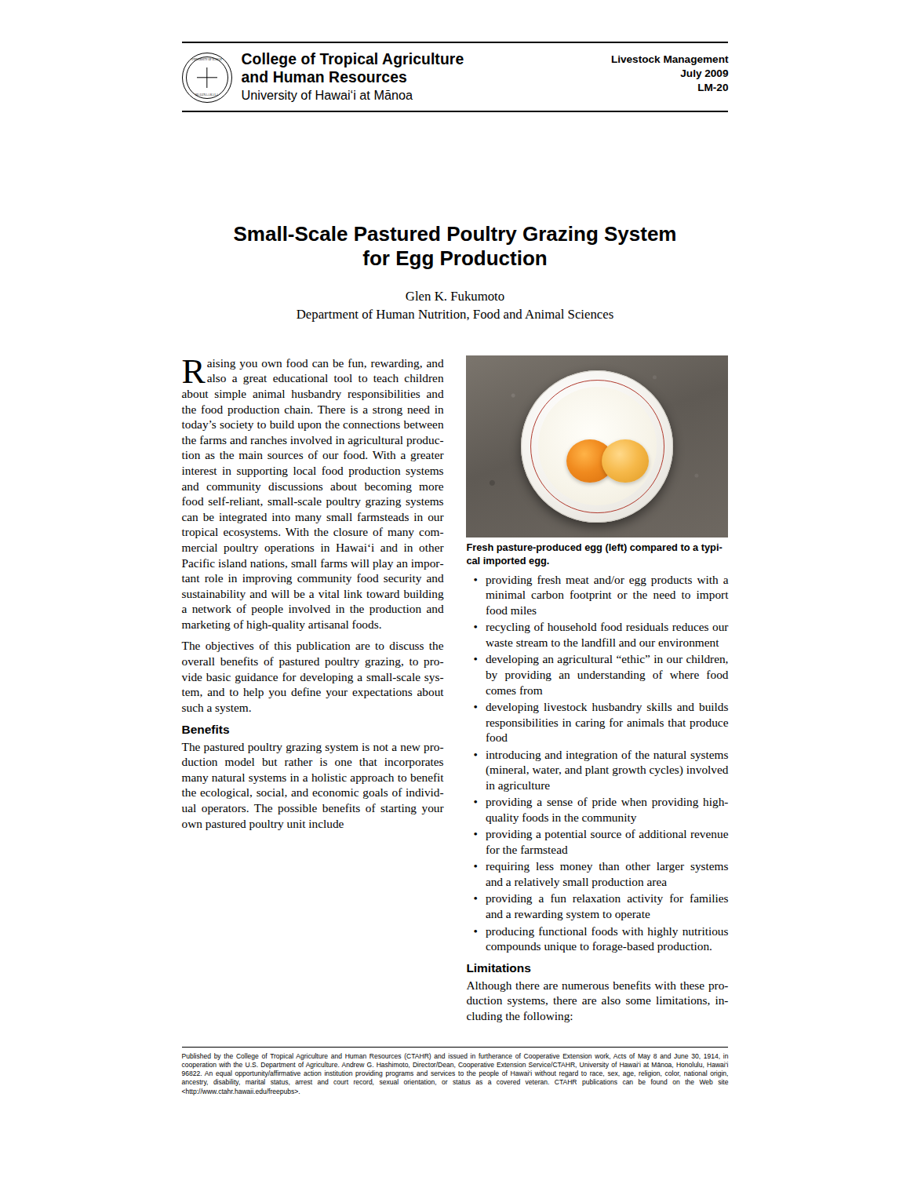University of Hawaii
Ma Luna A Ka La
College of Tropical Agriculture
and Human Resources
University of Hawai‘i at Mānoa
Livestock Management
July 2009
LM-20
Small-Scale Pastured Poultry Grazing System
for Egg Production
Glen K. Fukumoto
Department of Human Nutrition, Food and Animal Sciences
Raising you own food can be fun, rewarding, and also a great educational tool to teach children about simple animal husbandry responsibilities and the food production chain. There is a strong need in today’s society to build upon the connections between the farms and ranches involved in agricultural production as the main sources of our food. With a greater interest in supporting local food production systems and community discussions about becoming more food self-reliant, small-scale poultry grazing systems can be integrated into many small farmsteads in our tropical ecosystems. With the closure of many commercial poultry operations in Hawai‘i and in other Pacific island nations, small farms will play an important role in improving community food security and sustainability and will be a vital link toward building a network of people involved in the production and marketing of high-quality artisanal foods.
The objectives of this publication are to discuss the overall benefits of pastured poultry grazing, to provide basic guidance for developing a small-scale system, and to help you define your expectations about such a system.
Benefits
The pastured poultry grazing system is not a new production model but rather is one that incorporates many natural systems in a holistic approach to benefit the ecological, social, and economic goals of individual operators. The possible benefits of starting your own pastured poultry unit include
Fresh pasture-produced egg (left) compared to a typical imported egg.
providing fresh meat and/or egg products with a minimal carbon footprint or the need to import food miles
recycling of household food residuals reduces our waste stream to the landfill and our environment
developing an agricultural “ethic” in our children, by providing an understanding of where food comes from
developing livestock husbandry skills and builds responsibilities in caring for animals that produce food
introducing and integration of the natural systems (mineral, water, and plant growth cycles) involved in agriculture
providing a sense of pride when providing high-quality foods in the community
providing a potential source of additional revenue for the farmstead
requiring less money than other larger systems and a relatively small production area
providing a fun relaxation activity for families and a rewarding system to operate
producing functional foods with highly nutritious compounds unique to forage-based production.
Limitations
Although there are numerous benefits with these production systems, there are also some limitations, including the following:
Published by the College of Tropical Agriculture and Human Resources (CTAHR) and issued in furtherance of Cooperative Extension work, Acts of May 8 and June 30, 1914, in cooperation with the U.S. Department of Agriculture. Andrew G. Hashimoto, Director/Dean, Cooperative Extension Service/CTAHR, University of Hawai‘i at Mānoa, Honolulu, Hawai‘i 96822. An equal opportunity/affirmative action institution providing programs and services to the people of Hawai‘i without regard to race, sex, age, religion, color, national origin, ancestry, disability, marital status, arrest and court record, sexual orientation, or status as a covered veteran. CTAHR publications can be found on the Web site <http://www.ctahr.hawaii.edu/freepubs>.